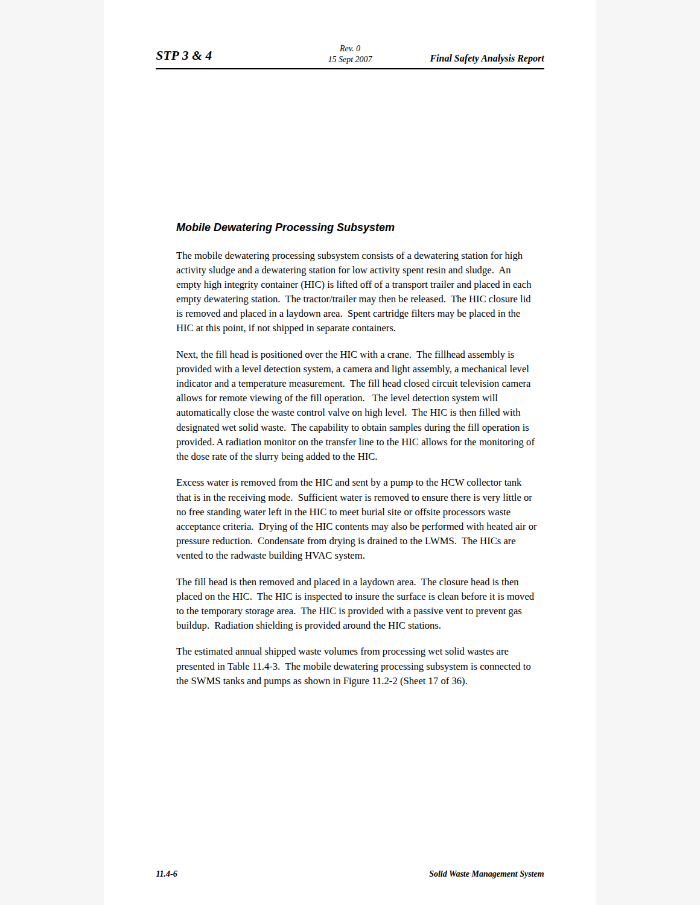Rev. 0
15 Sept 2007
STP 3 & 4 Final Safety Analysis Report
Mobile Dewatering Processing Subsystem
The mobile dewatering processing subsystem consists of a dewatering station for high activity sludge and a dewatering station for low activity spent resin and sludge. An empty high integrity container (HIC) is lifted off of a transport trailer and placed in each empty dewatering station. The tractor/trailer may then be released. The HIC closure lid is removed and placed in a laydown area. Spent cartridge filters may be placed in the HIC at this point, if not shipped in separate containers.
Next, the fill head is positioned over the HIC with a crane. The fillhead assembly is provided with a level detection system, a camera and light assembly, a mechanical level indicator and a temperature measurement. The fill head closed circuit television camera allows for remote viewing of the fill operation. The level detection system will automatically close the waste control valve on high level. The HIC is then filled with designated wet solid waste. The capability to obtain samples during the fill operation is provided. A radiation monitor on the transfer line to the HIC allows for the monitoring of the dose rate of the slurry being added to the HIC.
Excess water is removed from the HIC and sent by a pump to the HCW collector tank that is in the receiving mode. Sufficient water is removed to ensure there is very little or no free standing water left in the HIC to meet burial site or offsite processors waste acceptance criteria. Drying of the HIC contents may also be performed with heated air or pressure reduction. Condensate from drying is drained to the LWMS. The HICs are vented to the radwaste building HVAC system.
The fill head is then removed and placed in a laydown area. The closure head is then placed on the HIC. The HIC is inspected to insure the surface is clean before it is moved to the temporary storage area. The HIC is provided with a passive vent to prevent gas buildup. Radiation shielding is provided around the HIC stations.
The estimated annual shipped waste volumes from processing wet solid wastes are presented in Table 11.4-3. The mobile dewatering processing subsystem is connected to the SWMS tanks and pumps as shown in Figure 11.2-2 (Sheet 17 of 36).
11.4-6 Solid Waste Management System